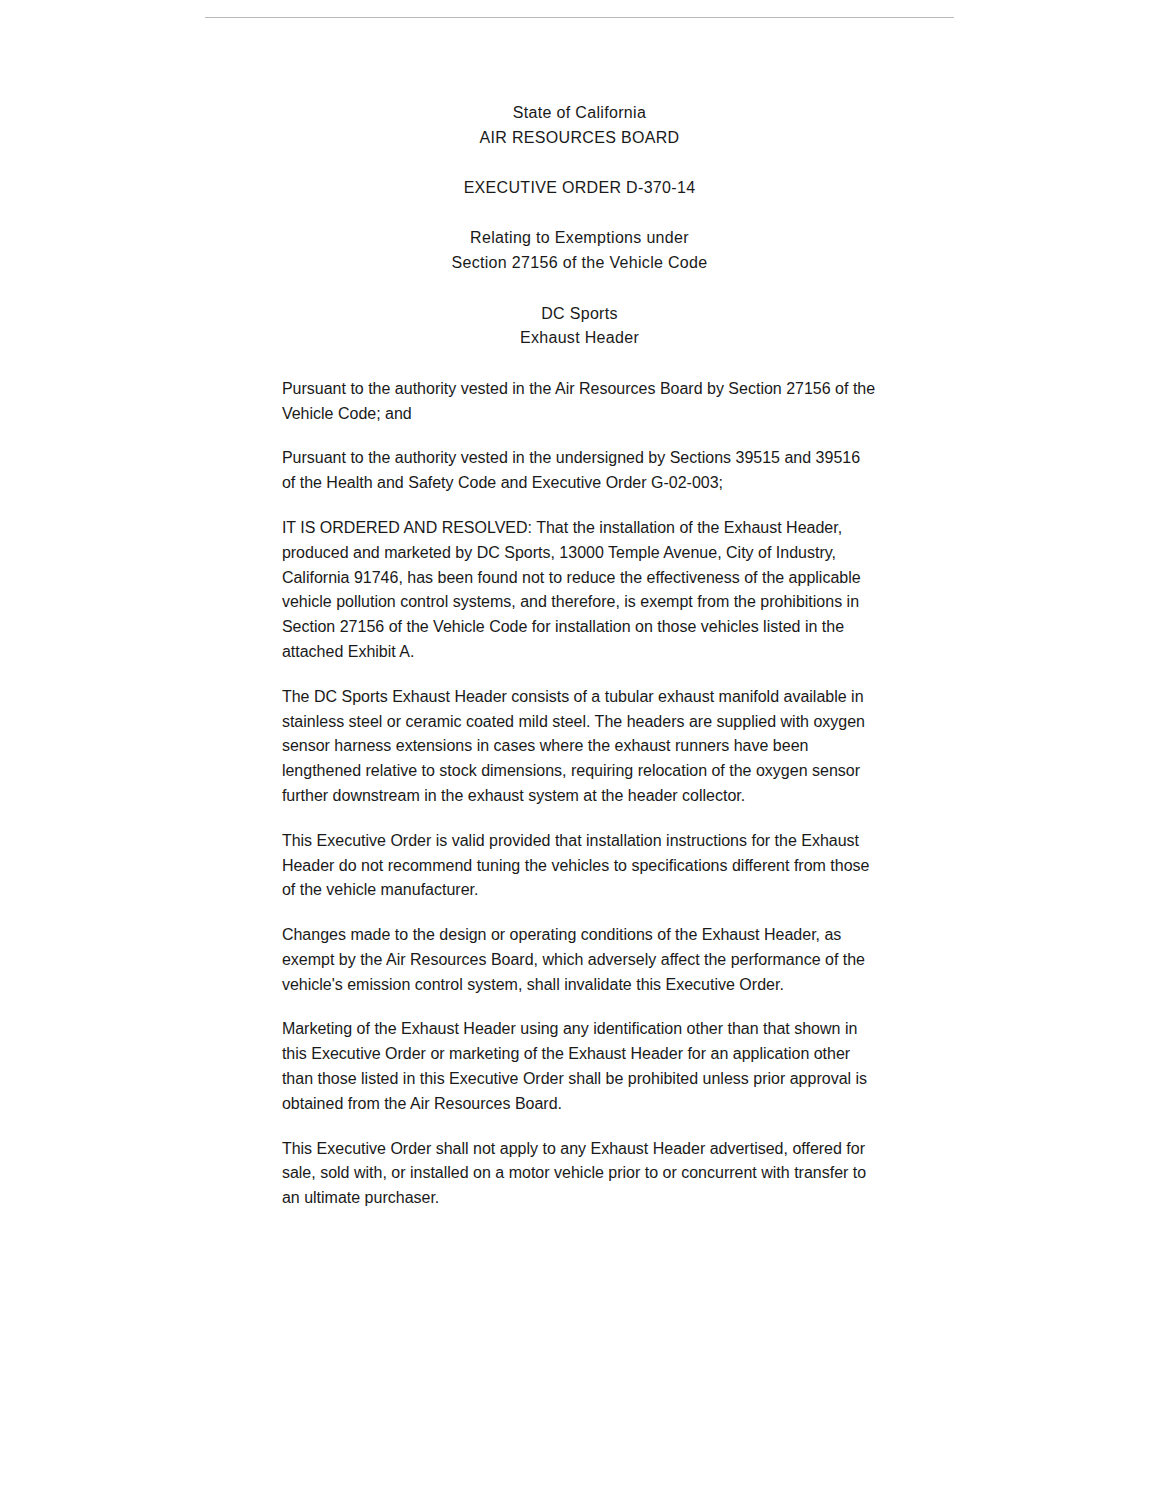State of California
AIR RESOURCES BOARD
EXECUTIVE ORDER D-370-14
Relating to Exemptions under
Section 27156 of the Vehicle Code
DC Sports
Exhaust Header
Pursuant to the authority vested in the Air Resources Board by Section 27156 of the Vehicle Code; and
Pursuant to the authority vested in the undersigned by Sections 39515 and 39516 of the Health and Safety Code and Executive Order G-02-003;
IT IS ORDERED AND RESOLVED: That the installation of the Exhaust Header, produced and marketed by DC Sports, 13000 Temple Avenue, City of Industry, California 91746, has been found not to reduce the effectiveness of the applicable vehicle pollution control systems, and therefore, is exempt from the prohibitions in Section 27156 of the Vehicle Code for installation on those vehicles listed in the attached Exhibit A.
The DC Sports Exhaust Header consists of a tubular exhaust manifold available in stainless steel or ceramic coated mild steel. The headers are supplied with oxygen sensor harness extensions in cases where the exhaust runners have been lengthened relative to stock dimensions, requiring relocation of the oxygen sensor further downstream in the exhaust system at the header collector.
This Executive Order is valid provided that installation instructions for the Exhaust Header do not recommend tuning the vehicles to specifications different from those of the vehicle manufacturer.
Changes made to the design or operating conditions of the Exhaust Header, as exempt by the Air Resources Board, which adversely affect the performance of the vehicle's emission control system, shall invalidate this Executive Order.
Marketing of the Exhaust Header using any identification other than that shown in this Executive Order or marketing of the Exhaust Header for an application other than those listed in this Executive Order shall be prohibited unless prior approval is obtained from the Air Resources Board.
This Executive Order shall not apply to any Exhaust Header advertised, offered for sale, sold with, or installed on a motor vehicle prior to or concurrent with transfer to an ultimate purchaser.